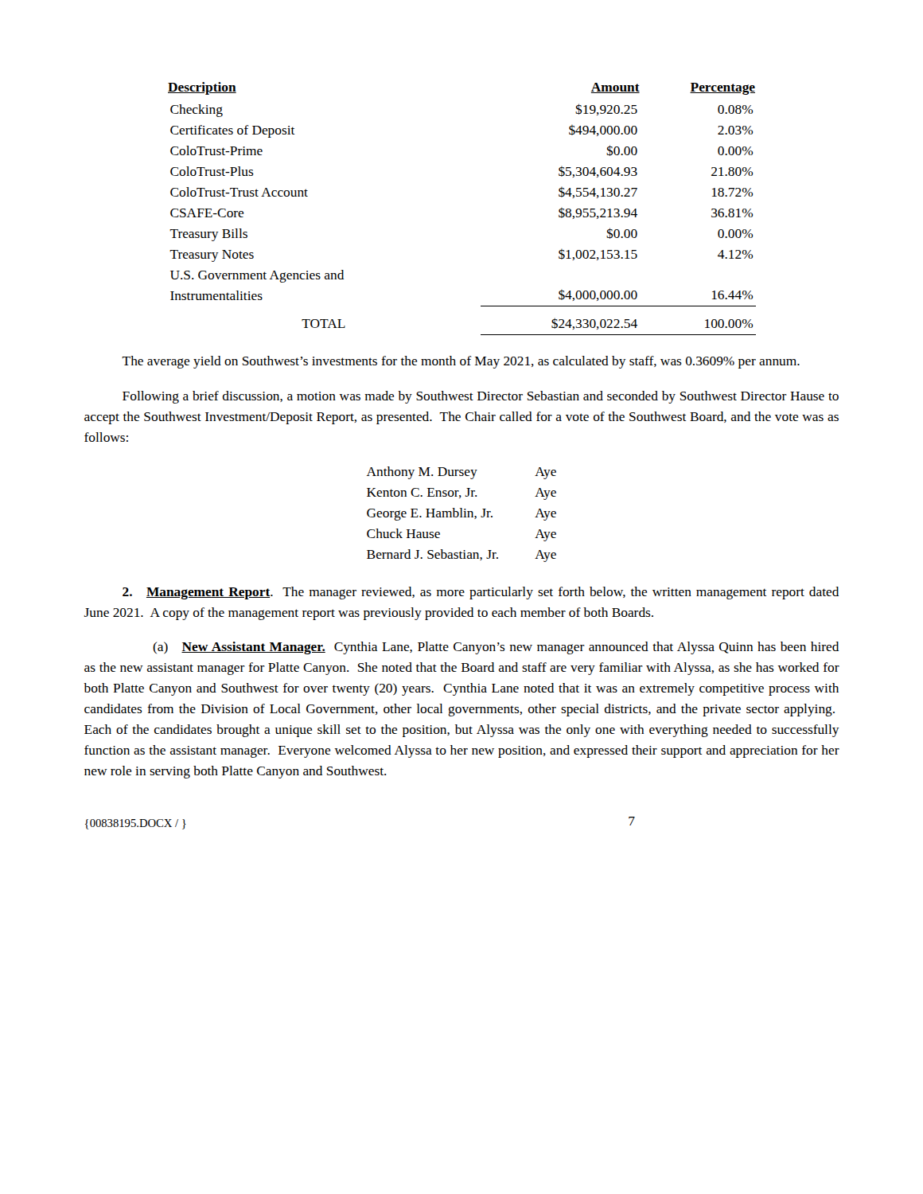| Description | Amount | Percentage |
| --- | --- | --- |
| Checking | $19,920.25 | 0.08% |
| Certificates of Deposit | $494,000.00 | 2.03% |
| ColoTrust-Prime | $0.00 | 0.00% |
| ColoTrust-Plus | $5,304,604.93 | 21.80% |
| ColoTrust-Trust Account | $4,554,130.27 | 18.72% |
| CSAFE-Core | $8,955,213.94 | 36.81% |
| Treasury Bills | $0.00 | 0.00% |
| Treasury Notes | $1,002,153.15 | 4.12% |
| U.S. Government Agencies and Instrumentalities | $4,000,000.00 | 16.44% |
| TOTAL | $24,330,022.54 | 100.00% |
The average yield on Southwest’s investments for the month of May 2021, as calculated by staff, was 0.3609% per annum.
Following a brief discussion, a motion was made by Southwest Director Sebastian and seconded by Southwest Director Hause to accept the Southwest Investment/Deposit Report, as presented. The Chair called for a vote of the Southwest Board, and the vote was as follows:
| Anthony M. Dursey | Aye |
| Kenton C. Ensor, Jr. | Aye |
| George E. Hamblin, Jr. | Aye |
| Chuck Hause | Aye |
| Bernard J. Sebastian, Jr. | Aye |
2. Management Report. The manager reviewed, as more particularly set forth below, the written management report dated June 2021. A copy of the management report was previously provided to each member of both Boards.
(a) New Assistant Manager. Cynthia Lane, Platte Canyon’s new manager announced that Alyssa Quinn has been hired as the new assistant manager for Platte Canyon. She noted that the Board and staff are very familiar with Alyssa, as she has worked for both Platte Canyon and Southwest for over twenty (20) years. Cynthia Lane noted that it was an extremely competitive process with candidates from the Division of Local Government, other local governments, other special districts, and the private sector applying. Each of the candidates brought a unique skill set to the position, but Alyssa was the only one with everything needed to successfully function as the assistant manager. Everyone welcomed Alyssa to her new position, and expressed their support and appreciation for her new role in serving both Platte Canyon and Southwest.
{00838195.DOCX / }
7